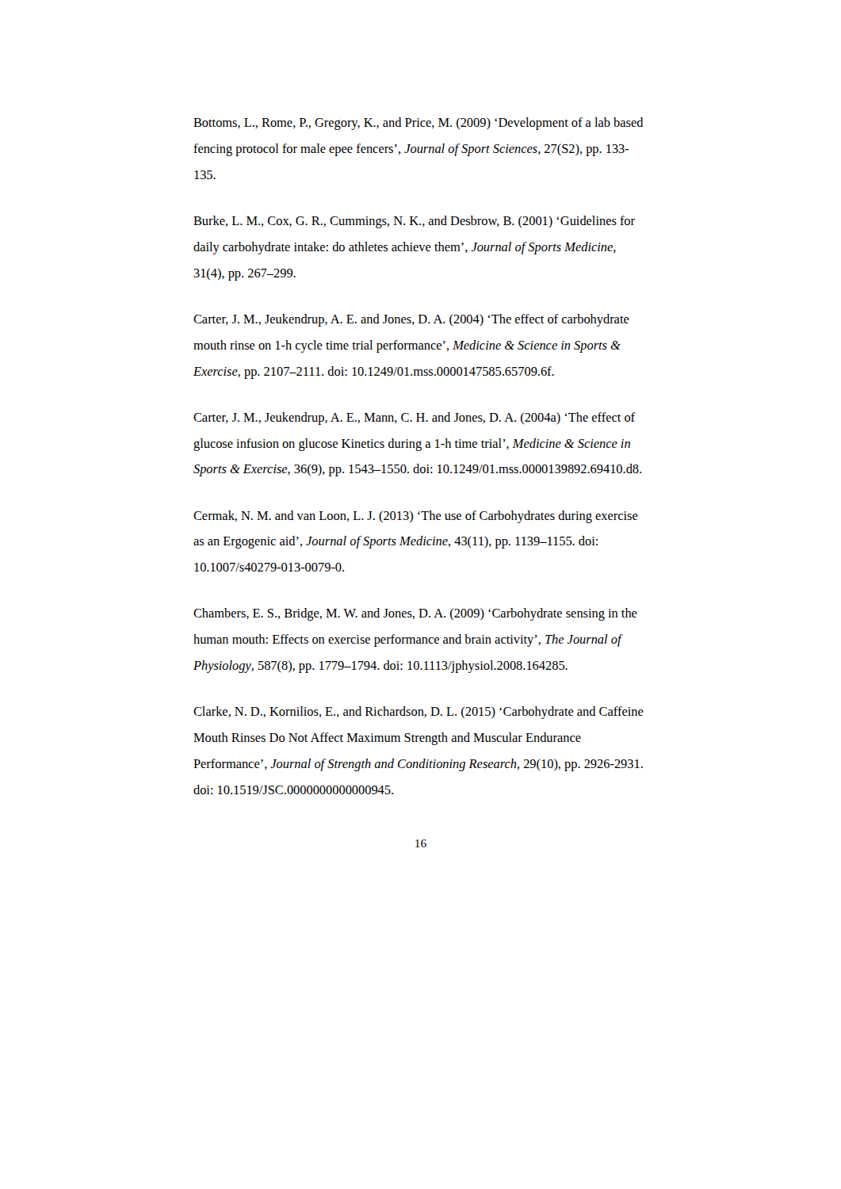Bottoms, L., Rome, P., Gregory, K., and Price, M. (2009) ‘Development of a lab based fencing protocol for male epee fencers’, Journal of Sport Sciences, 27(S2), pp. 133-135.
Burke, L. M., Cox, G. R., Cummings, N. K., and Desbrow, B. (2001) ‘Guidelines for daily carbohydrate intake: do athletes achieve them’, Journal of Sports Medicine, 31(4), pp. 267–299.
Carter, J. M., Jeukendrup, A. E. and Jones, D. A. (2004) ‘The effect of carbohydrate mouth rinse on 1-h cycle time trial performance’, Medicine & Science in Sports & Exercise, pp. 2107–2111. doi: 10.1249/01.mss.0000147585.65709.6f.
Carter, J. M., Jeukendrup, A. E., Mann, C. H. and Jones, D. A. (2004a) ‘The effect of glucose infusion on glucose Kinetics during a 1-h time trial’, Medicine & Science in Sports & Exercise, 36(9), pp. 1543–1550. doi: 10.1249/01.mss.0000139892.69410.d8.
Cermak, N. M. and van Loon, L. J. (2013) ‘The use of Carbohydrates during exercise as an Ergogenic aid’, Journal of Sports Medicine, 43(11), pp. 1139–1155. doi: 10.1007/s40279-013-0079-0.
Chambers, E. S., Bridge, M. W. and Jones, D. A. (2009) ‘Carbohydrate sensing in the human mouth: Effects on exercise performance and brain activity’, The Journal of Physiology, 587(8), pp. 1779–1794. doi: 10.1113/jphysiol.2008.164285.
Clarke, N. D., Kornilios, E., and Richardson, D. L. (2015) ‘Carbohydrate and Caffeine Mouth Rinses Do Not Affect Maximum Strength and Muscular Endurance Performance’, Journal of Strength and Conditioning Research, 29(10), pp. 2926-2931. doi: 10.1519/JSC.0000000000000945.
16